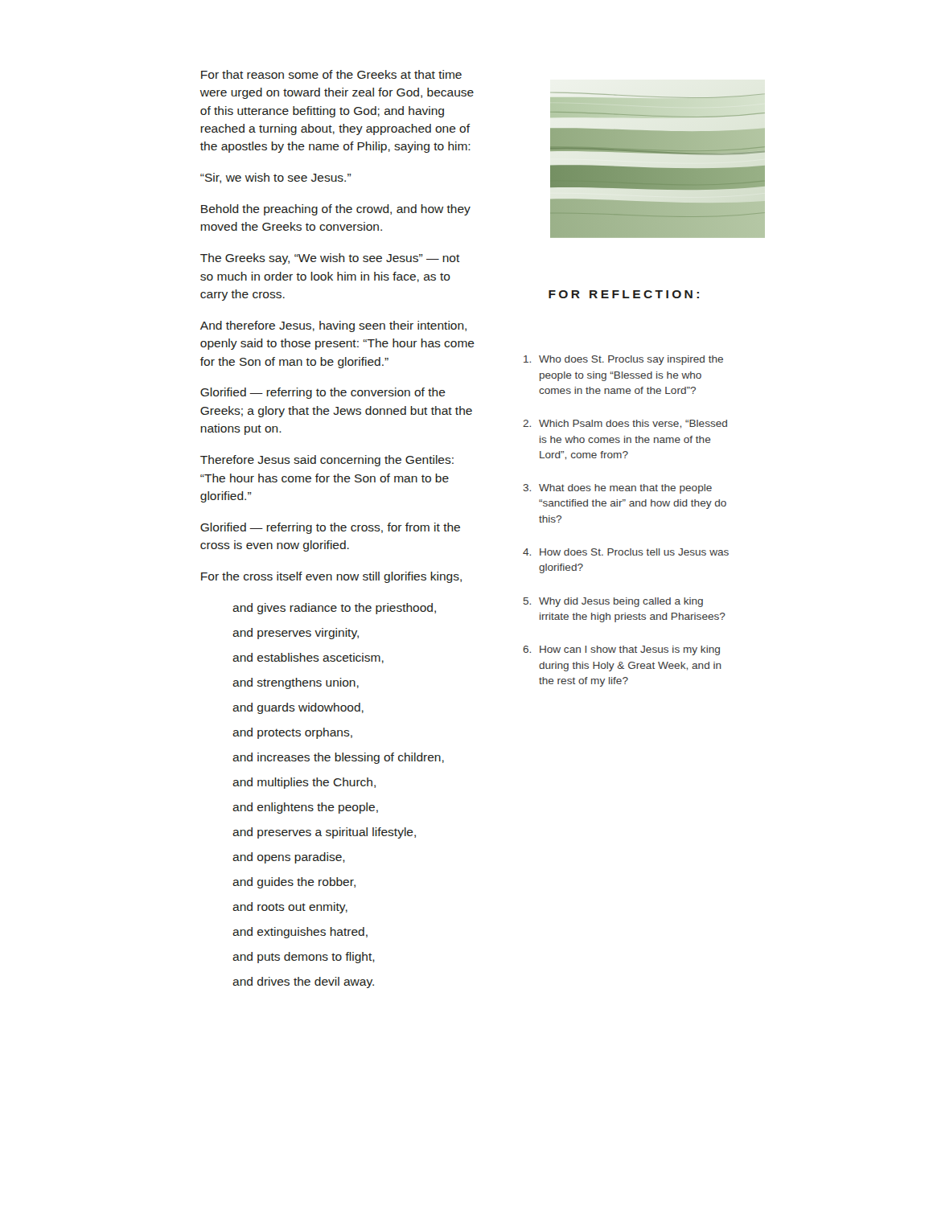For that reason some of the Greeks at that time were urged on toward their zeal for God, because of this utterance befitting to God; and having reached a turning about, they approached one of the apostles by the name of Philip, saying to him:
“Sir, we wish to see Jesus.”
Behold the preaching of the crowd, and how they moved the Greeks to conversion.
The Greeks say, “We wish to see Jesus” — not so much in order to look him in his face, as to carry the cross.
And therefore Jesus, having seen their intention, openly said to those present: “The hour has come for the Son of man to be glorified.”
Glorified — referring to the conversion of the Greeks; a glory that the Jews donned but that the nations put on.
Therefore Jesus said concerning the Gentiles: “The hour has come for the Son of man to be glorified.”
Glorified — referring to the cross, for from it the cross is even now glorified.
For the cross itself even now still glorifies kings,
and gives radiance to the priesthood,
and preserves virginity,
and establishes asceticism,
and strengthens union,
and guards widowhood,
and protects orphans,
and increases the blessing of children,
and multiplies the Church,
and enlightens the people,
and preserves a spiritual lifestyle,
and opens paradise,
and guides the robber,
and roots out enmity,
and extinguishes hatred,
and puts demons to flight,
and drives the devil away.
For Reflection:
Who does St. Proclus say inspired the people to sing “Blessed is he who comes in the name of the Lord”?
Which Psalm does this verse, “Blessed is he who comes in the name of the Lord”, come from?
What does he mean that the people “sanctified the air” and how did they do this?
How does St. Proclus tell us Jesus was glorified?
Why did Jesus being called a king irritate the high priests and Pharisees?
How can I show that Jesus is my king during this Holy & Great Week, and in the rest of my life?